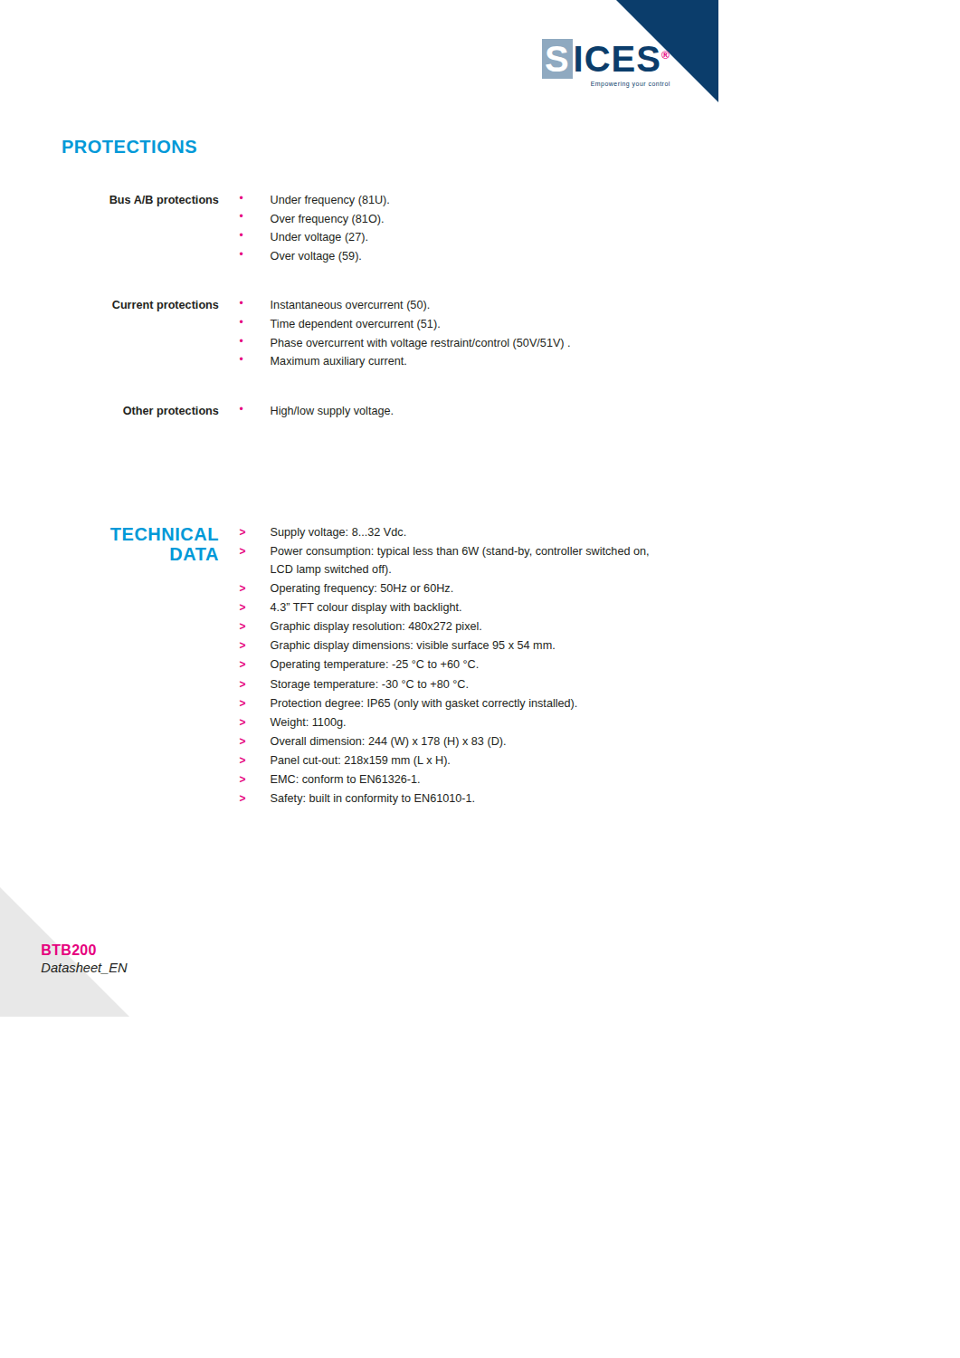SICES®
Empowering your control
PROTECTIONS
Bus A/B protections
Under frequency (81U).
Over frequency (81O).
Under voltage (27).
Over voltage (59).
Current protections
Instantaneous overcurrent (50).
Time dependent overcurrent (51).
Phase overcurrent with voltage restraint/control (50V/51V) .
Maximum auxiliary current.
Other protections
High/low supply voltage.
TECHNICAL DATA
Supply voltage: 8...32 Vdc.
Power consumption: typical less than 6W (stand-by, controller switched on, LCD lamp switched off).
Operating frequency: 50Hz or 60Hz.
4.3” TFT colour display with backlight.
Graphic display resolution: 480x272 pixel.
Graphic display dimensions: visible surface 95 x 54 mm.
Operating temperature: -25 °C to +60 °C.
Storage temperature: -30 °C to +80 °C.
Protection degree: IP65 (only with gasket correctly installed).
Weight: 1100g.
Overall dimension: 244 (W) x 178 (H) x 83 (D).
Panel cut-out: 218x159 mm (L x H).
EMC: conform to EN61326-1.
Safety: built in conformity to EN61010-1.
BTB200
Datasheet_EN